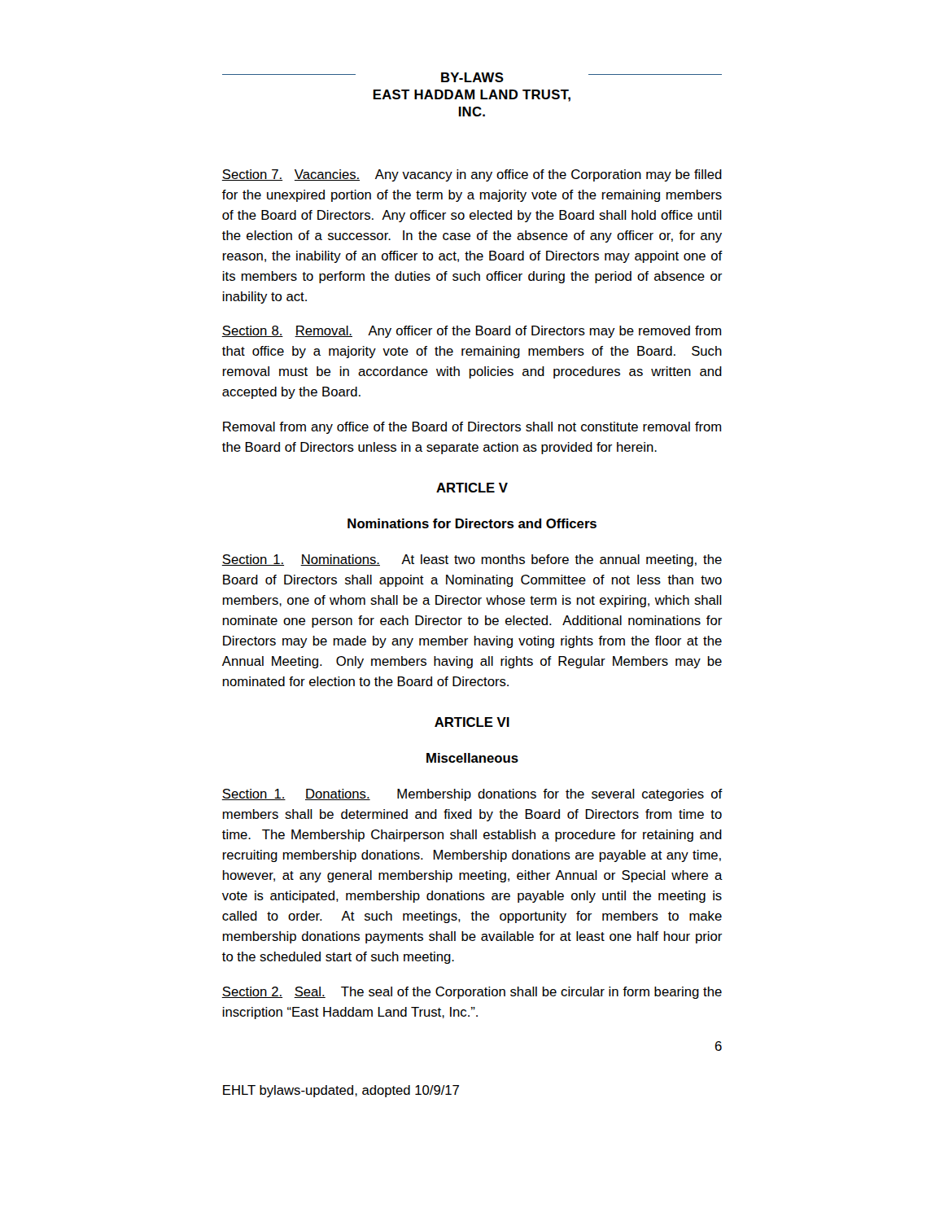BY-LAWS
EAST HADDAM LAND TRUST,
INC.
Section 7. Vacancies. Any vacancy in any office of the Corporation may be filled for the unexpired portion of the term by a majority vote of the remaining members of the Board of Directors. Any officer so elected by the Board shall hold office until the election of a successor. In the case of the absence of any officer or, for any reason, the inability of an officer to act, the Board of Directors may appoint one of its members to perform the duties of such officer during the period of absence or inability to act.
Section 8. Removal. Any officer of the Board of Directors may be removed from that office by a majority vote of the remaining members of the Board. Such removal must be in accordance with policies and procedures as written and accepted by the Board.
Removal from any office of the Board of Directors shall not constitute removal from the Board of Directors unless in a separate action as provided for herein.
ARTICLE V
Nominations for Directors and Officers
Section 1. Nominations. At least two months before the annual meeting, the Board of Directors shall appoint a Nominating Committee of not less than two members, one of whom shall be a Director whose term is not expiring, which shall nominate one person for each Director to be elected. Additional nominations for Directors may be made by any member having voting rights from the floor at the Annual Meeting. Only members having all rights of Regular Members may be nominated for election to the Board of Directors.
ARTICLE VI
Miscellaneous
Section 1. Donations. Membership donations for the several categories of members shall be determined and fixed by the Board of Directors from time to time. The Membership Chairperson shall establish a procedure for retaining and recruiting membership donations. Membership donations are payable at any time, however, at any general membership meeting, either Annual or Special where a vote is anticipated, membership donations are payable only until the meeting is called to order. At such meetings, the opportunity for members to make membership donations payments shall be available for at least one half hour prior to the scheduled start of such meeting.
Section 2. Seal. The seal of the Corporation shall be circular in form bearing the inscription “East Haddam Land Trust, Inc.”.
6
EHLT bylaws-updated, adopted 10/9/17